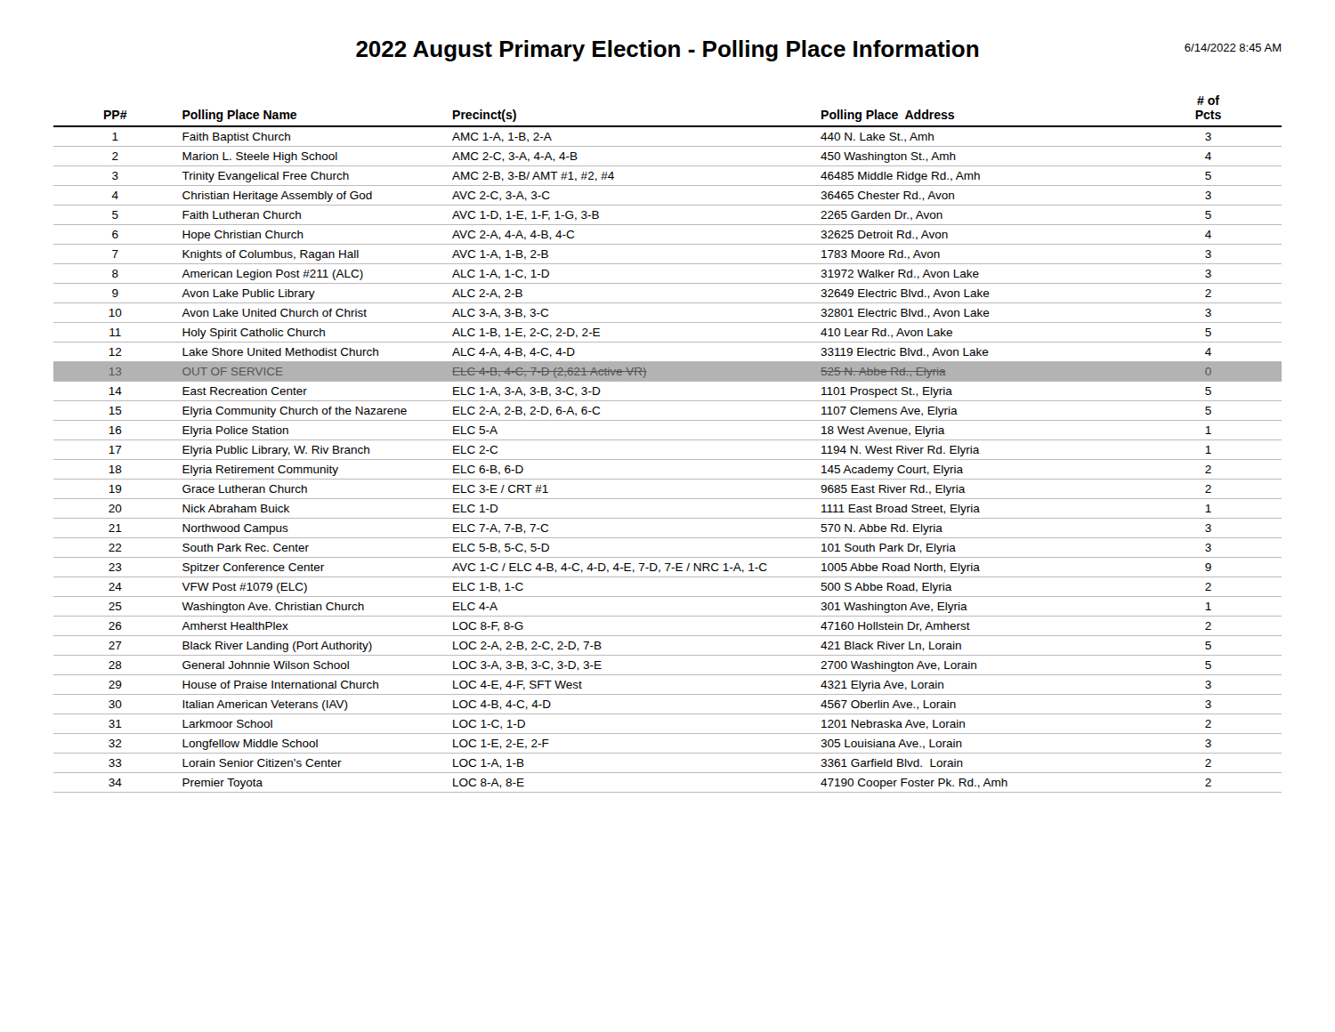2022 August Primary Election - Polling Place Information
6/14/2022 8:45 AM
| PP# | Polling Place Name | Precinct(s) | Polling Place Address | # of Pcts |
| --- | --- | --- | --- | --- |
| 1 | Faith Baptist Church | AMC 1-A, 1-B, 2-A | 440 N. Lake St., Amh | 3 |
| 2 | Marion L. Steele High School | AMC 2-C, 3-A, 4-A, 4-B | 450 Washington St., Amh | 4 |
| 3 | Trinity Evangelical Free Church | AMC 2-B, 3-B/ AMT #1, #2, #4 | 46485 Middle Ridge Rd., Amh | 5 |
| 4 | Christian Heritage Assembly of God | AVC 2-C, 3-A, 3-C | 36465 Chester Rd., Avon | 3 |
| 5 | Faith Lutheran Church | AVC 1-D, 1-E, 1-F, 1-G, 3-B | 2265 Garden Dr., Avon | 5 |
| 6 | Hope Christian Church | AVC 2-A, 4-A, 4-B, 4-C | 32625 Detroit Rd., Avon | 4 |
| 7 | Knights of Columbus, Ragan Hall | AVC 1-A, 1-B, 2-B | 1783 Moore Rd., Avon | 3 |
| 8 | American Legion Post #211 (ALC) | ALC 1-A, 1-C, 1-D | 31972 Walker Rd., Avon Lake | 3 |
| 9 | Avon Lake Public Library | ALC 2-A, 2-B | 32649 Electric Blvd., Avon Lake | 2 |
| 10 | Avon Lake United Church of Christ | ALC 3-A, 3-B, 3-C | 32801 Electric Blvd., Avon Lake | 3 |
| 11 | Holy Spirit Catholic Church | ALC 1-B, 1-E, 2-C, 2-D, 2-E | 410 Lear Rd., Avon Lake | 5 |
| 12 | Lake Shore United Methodist Church | ALC 4-A, 4-B, 4-C, 4-D | 33119 Electric Blvd., Avon Lake | 4 |
| 13 | OUT OF SERVICE | ELC 4-B, 4-C, 7-D (2,621 Active VR) | 525 N. Abbe Rd., Elyria | 0 |
| 14 | East Recreation Center | ELC 1-A, 3-A, 3-B, 3-C, 3-D | 1101 Prospect St., Elyria | 5 |
| 15 | Elyria Community Church of the Nazarene | ELC 2-A, 2-B, 2-D, 6-A, 6-C | 1107 Clemens Ave, Elyria | 5 |
| 16 | Elyria Police Station | ELC 5-A | 18 West Avenue, Elyria | 1 |
| 17 | Elyria Public Library, W. Riv Branch | ELC 2-C | 1194 N. West River Rd. Elyria | 1 |
| 18 | Elyria Retirement Community | ELC 6-B, 6-D | 145 Academy Court, Elyria | 2 |
| 19 | Grace Lutheran Church | ELC 3-E / CRT #1 | 9685 East River Rd., Elyria | 2 |
| 20 | Nick Abraham Buick | ELC 1-D | 1111 East Broad Street, Elyria | 1 |
| 21 | Northwood Campus | ELC 7-A, 7-B, 7-C | 570 N. Abbe Rd. Elyria | 3 |
| 22 | South Park Rec. Center | ELC 5-B, 5-C, 5-D | 101 South Park Dr, Elyria | 3 |
| 23 | Spitzer Conference Center | AVC 1-C / ELC 4-B, 4-C, 4-D, 4-E, 7-D, 7-E / NRC 1-A, 1-C | 1005 Abbe Road North, Elyria | 9 |
| 24 | VFW Post #1079 (ELC) | ELC 1-B, 1-C | 500 S Abbe Road, Elyria | 2 |
| 25 | Washington Ave. Christian Church | ELC 4-A | 301 Washington Ave, Elyria | 1 |
| 26 | Amherst HealthPlex | LOC 8-F, 8-G | 47160 Hollstein Dr, Amherst | 2 |
| 27 | Black River Landing (Port Authority) | LOC 2-A, 2-B, 2-C, 2-D, 7-B | 421 Black River Ln, Lorain | 5 |
| 28 | General Johnnie Wilson School | LOC 3-A, 3-B, 3-C, 3-D, 3-E | 2700 Washington Ave, Lorain | 5 |
| 29 | House of Praise International Church | LOC 4-E, 4-F, SFT West | 4321 Elyria Ave, Lorain | 3 |
| 30 | Italian American Veterans (IAV) | LOC 4-B, 4-C, 4-D | 4567 Oberlin Ave., Lorain | 3 |
| 31 | Larkmoor School | LOC 1-C, 1-D | 1201 Nebraska Ave, Lorain | 2 |
| 32 | Longfellow Middle School | LOC 1-E, 2-E, 2-F | 305 Louisiana Ave., Lorain | 3 |
| 33 | Lorain Senior Citizen's Center | LOC 1-A, 1-B | 3361 Garfield Blvd. Lorain | 2 |
| 34 | Premier Toyota | LOC 8-A, 8-E | 47190 Cooper Foster Pk. Rd., Amh | 2 |